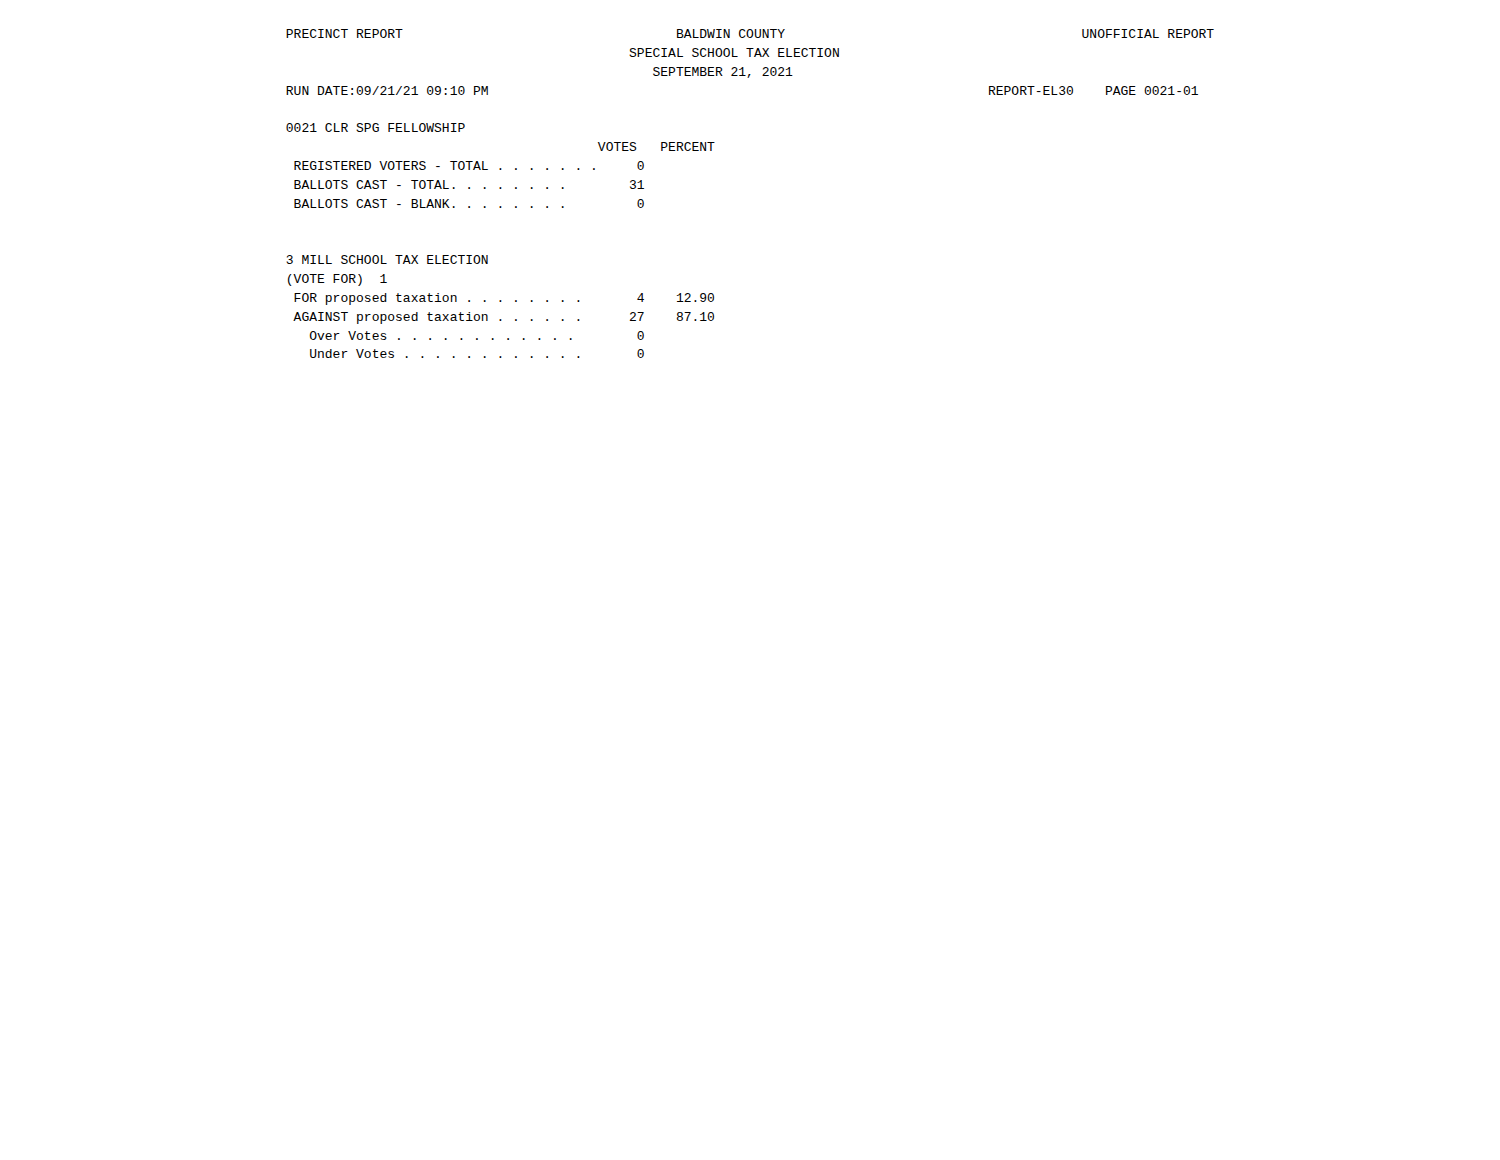PRECINCT REPORT                                   BALDWIN COUNTY                                      UNOFFICIAL REPORT
                                            SPECIAL SCHOOL TAX ELECTION
                                               SEPTEMBER 21, 2021
RUN DATE:09/21/21 09:10 PM                                                                REPORT-EL30    PAGE 0021-01

0021 CLR SPG FELLOWSHIP
                                        VOTES   PERCENT
 REGISTERED VOTERS - TOTAL . . . . . . .     0
 BALLOTS CAST - TOTAL. . . . . . . .        31
 BALLOTS CAST - BLANK. . . . . . . .         0


3 MILL SCHOOL TAX ELECTION
(VOTE FOR)  1
 FOR proposed taxation . . . . . . . .       4    12.90
 AGAINST proposed taxation . . . . . .      27    87.10
   Over Votes . . . . . . . . . . . .        0
   Under Votes . . . . . . . . . . . .       0